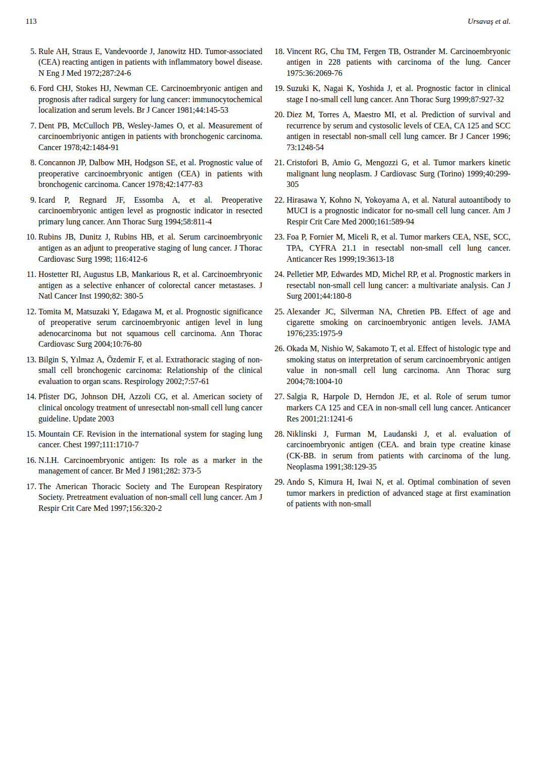113 Ursavaş et al.
Rule AH, Straus E, Vandevoorde J, Janowitz HD. Tumor-associated (CEA) reacting antigen in patients with inflammatory bowel disease. N Eng J Med 1972;287:24-6
Ford CHJ, Stokes HJ, Newman CE. Carcinoembryonic antigen and prognosis after radical surgery for lung cancer: immunocytochemical localization and serum levels. Br J Cancer 1981;44:145-53
Dent PB, McCulloch PB, Wesley-James O, et al. Measurement of carcinoembriyonic antigen in patients with bronchogenic carcinoma. Cancer 1978;42:1484-91
Concannon JP, Dalbow MH, Hodgson SE, et al. Prognostic value of preoperative carcinoembryonic antigen (CEA) in patients with bronchogenic carcinoma. Cancer 1978;42:1477-83
Icard P, Regnard JF, Essomba A, et al. Preoperative carcinoembryonic antigen level as prognostic indicator in resected primary lung cancer. Ann Thorac Surg 1994;58:811-4
Rubins JB, Dunitz J, Rubins HB, et al. Serum carcinoembryonic antigen as an adjunt to preoperative staging of lung cancer. J Thorac Cardiovasc Surg 1998; 116:412-6
Hostetter RI, Augustus LB, Mankarious R, et al. Carcinoembryonic antigen as a selective enhancer of colorectal cancer metastases. J Natl Cancer Inst 1990;82: 380-5
Tomita M, Matsuzaki Y, Edagawa M, et al. Prognostic significance of preoperative serum carcinoembryonic antigen level in lung adenocarcinoma but not squamous cell carcinoma. Ann Thorac Cardiovasc Surg 2004;10:76-80
Bilgin S, Yılmaz A, Özdemir F, et al. Extrathoracic staging of non-small cell bronchogenic carcinoma: Relationship of the clinical evaluation to organ scans. Respirology 2002;7:57-61
Pfister DG, Johnson DH, Azzoli CG, et al. American society of clinical oncology treatment of unresectabl non-small cell lung cancer guideline. Update 2003
Mountain CF. Revision in the international system for staging lung cancer. Chest 1997;111:1710-7
N.I.H. Carcinoembryonic antigen: Its role as a marker in the management of cancer. Br Med J 1981;282: 373-5
The American Thoracic Society and The European Respiratory Society. Pretreatment evaluation of non-small cell lung cancer. Am J Respir Crit Care Med 1997;156:320-2
Vincent RG, Chu TM, Fergen TB, Ostrander M. Carcinoembryonic antigen in 228 patients with carcinoma of the lung. Cancer 1975:36:2069-76
Suzuki K, Nagai K, Yoshida J, et al. Prognostic factor in clinical stage I no-small cell lung cancer. Ann Thorac Surg 1999;87:927-32
Diez M, Torres A, Maestro MI, et al. Prediction of survival and recurrence by serum and cystosolic levels of CEA, CA 125 and SCC antigen in resectabl non-small cell lung camcer. Br J Cancer 1996; 73:1248-54
Cristofori B, Amio G, Mengozzi G, et al. Tumor markers kinetic malignant lung neoplasm. J Cardiovasc Surg (Torino) 1999;40:299-305
Hirasawa Y, Kohno N, Yokoyama A, et al. Natural autoantibody to MUCI is a prognostic indicator for no-small cell lung cancer. Am J Respir Crit Care Med 2000;161:589-94
Foa P, Fornier M, Miceli R, et al. Tumor markers CEA, NSE, SCC, TPA, CYFRA 21.1 in resectabl non-small cell lung cancer. Anticancer Res 1999;19:3613-18
Pelletier MP, Edwardes MD, Michel RP, et al. Prognostic markers in resectabl non-small cell lung cancer: a multivariate analysis. Can J Surg 2001;44:180-8
Alexander JC, Silverman NA, Chretien PB. Effect of age and cigarette smoking on carcinoembryonic antigen levels. JAMA 1976;235:1975-9
Okada M, Nishio W, Sakamoto T, et al. Effect of histologic type and smoking status on interpretation of serum carcinoembryonic antigen value in non-small cell lung carcinoma. Ann Thorac surg 2004;78:1004-10
Salgia R, Harpole D, Herndon JE, et al. Role of serum tumor markers CA 125 and CEA in non-small cell lung cancer. Anticancer Res 2001;21:1241-6
Niklinski J, Furman M, Laudanski J, et al. evaluation of carcinoembryonic antigen (CEA. and brain type creatine kinase (CK-BB. in serum from patients with carcinoma of the lung. Neoplasma 1991;38:129-35
Ando S, Kimura H, Iwai N, et al. Optimal combination of seven tumor markers in prediction of advanced stage at first examination of patients with non-small